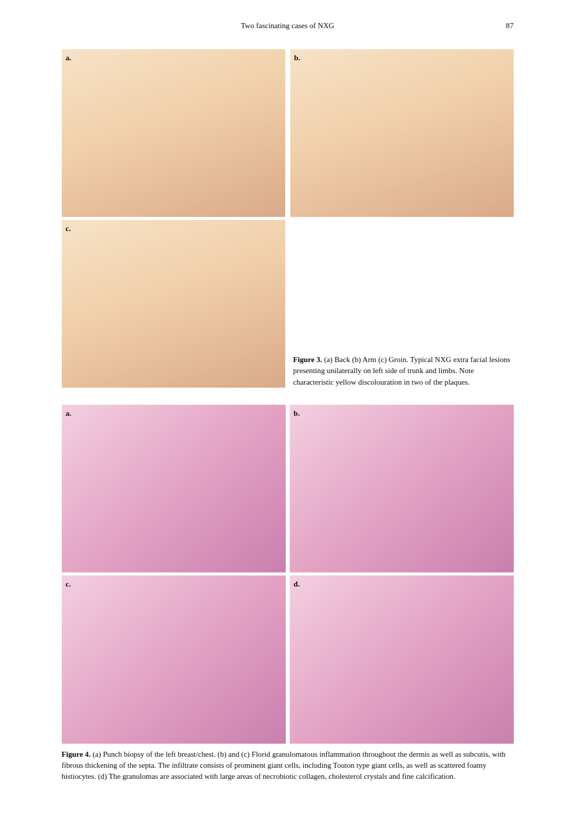Two fascinating cases of NXG 87
a.
b.
c.
Figure 3. (a) Back (b) Arm (c) Groin. Typical NXG extra facial lesions presenting unilaterally on left side of trunk and limbs. Note characteristic yellow discolouration in two of the plaques.
a.
b.
c.
d.
Figure 4. (a) Punch biopsy of the left breast/chest. (b) and (c) Florid granulomatous inflammation throughout the dermis as well as subcutis, with fibrous thickening of the septa. The infiltrate consists of prominent giant cells, including Touton type giant cells, as well as scattered foamy histiocytes. (d) The granulomas are associated with large areas of necrobiotic collagen, cholesterol crystals and fine calcification.